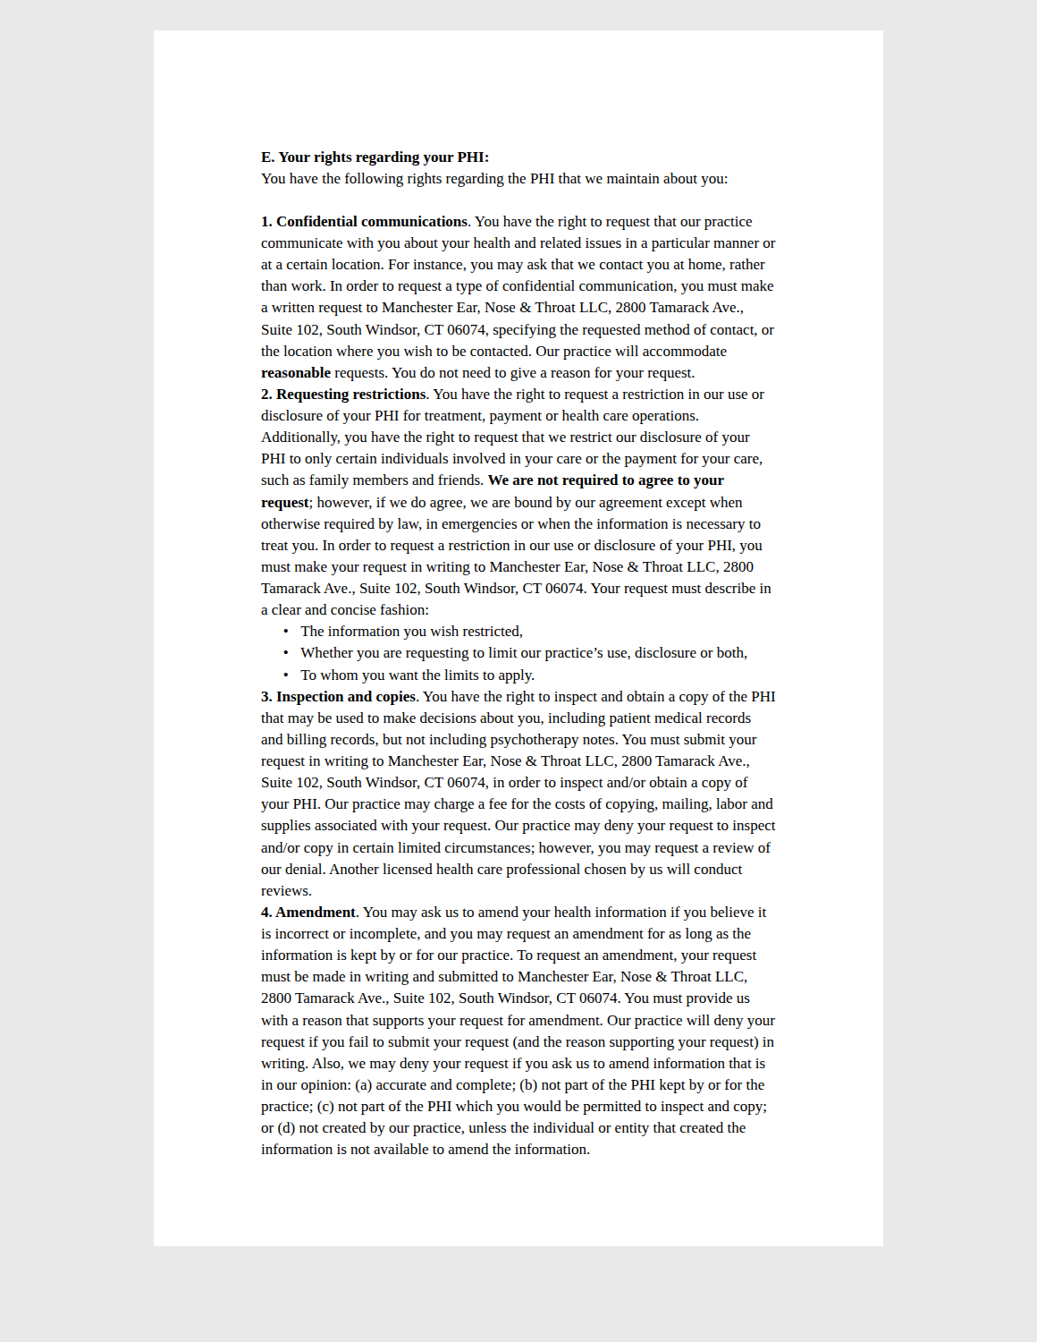E. Your rights regarding your PHI:
You have the following rights regarding the PHI that we maintain about you:
1. Confidential communications. You have the right to request that our practice communicate with you about your health and related issues in a particular manner or at a certain location. For instance, you may ask that we contact you at home, rather than work. In order to request a type of confidential communication, you must make a written request to Manchester Ear, Nose & Throat LLC, 2800 Tamarack Ave., Suite 102, South Windsor, CT 06074, specifying the requested method of contact, or the location where you wish to be contacted. Our practice will accommodate reasonable requests. You do not need to give a reason for your request.
2. Requesting restrictions. You have the right to request a restriction in our use or disclosure of your PHI for treatment, payment or health care operations. Additionally, you have the right to request that we restrict our disclosure of your PHI to only certain individuals involved in your care or the payment for your care, such as family members and friends. We are not required to agree to your request; however, if we do agree, we are bound by our agreement except when otherwise required by law, in emergencies or when the information is necessary to treat you. In order to request a restriction in our use or disclosure of your PHI, you must make your request in writing to Manchester Ear, Nose & Throat LLC, 2800 Tamarack Ave., Suite 102, South Windsor, CT 06074. Your request must describe in a clear and concise fashion:
The information you wish restricted,
Whether you are requesting to limit our practice’s use, disclosure or both,
To whom you want the limits to apply.
3. Inspection and copies. You have the right to inspect and obtain a copy of the PHI that may be used to make decisions about you, including patient medical records and billing records, but not including psychotherapy notes. You must submit your request in writing to Manchester Ear, Nose & Throat LLC, 2800 Tamarack Ave., Suite 102, South Windsor, CT 06074, in order to inspect and/or obtain a copy of your PHI. Our practice may charge a fee for the costs of copying, mailing, labor and supplies associated with your request. Our practice may deny your request to inspect and/or copy in certain limited circumstances; however, you may request a review of our denial. Another licensed health care professional chosen by us will conduct reviews.
4. Amendment. You may ask us to amend your health information if you believe it is incorrect or incomplete, and you may request an amendment for as long as the information is kept by or for our practice. To request an amendment, your request must be made in writing and submitted to Manchester Ear, Nose & Throat LLC, 2800 Tamarack Ave., Suite 102, South Windsor, CT 06074. You must provide us with a reason that supports your request for amendment. Our practice will deny your request if you fail to submit your request (and the reason supporting your request) in writing. Also, we may deny your request if you ask us to amend information that is in our opinion: (a) accurate and complete; (b) not part of the PHI kept by or for the practice; (c) not part of the PHI which you would be permitted to inspect and copy; or (d) not created by our practice, unless the individual or entity that created the information is not available to amend the information.